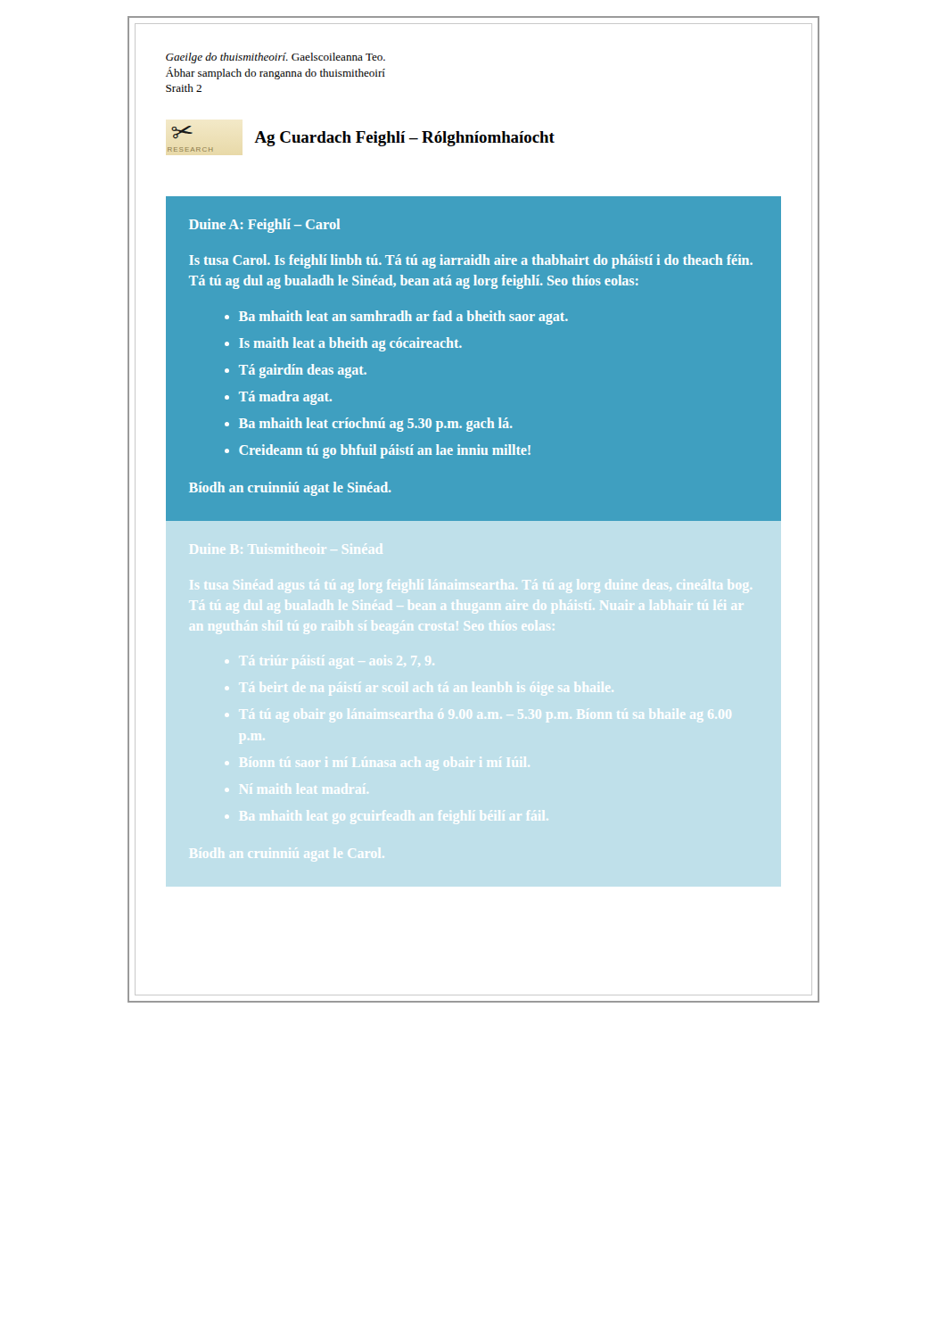Gaeilge do thuismitheoirí. Gaelscoileanna Teo.
Ábhar samplach do ranganna do thuismitheoirí
Sraith 2
Ag Cuardach Feighlí – Rólghníomhaíocht
Duine A: Feighlí – Carol
Is tusa Carol. Is feighlí linbh tú. Tá tú ag iarraidh aire a thabhairt do pháistí i do theach féin. Tá tú ag dul ag bualadh le Sinéad, bean atá ag lorg feighlí. Seo thíos eolas:
Ba mhaith leat an samhradh ar fad a bheith saor agat.
Is maith leat a bheith ag cócaireacht.
Tá gairdín deas agat.
Tá madra agat.
Ba mhaith leat críochnú ag 5.30 p.m. gach lá.
Creideann tú go bhfuil páistí an lae inniu millte!
Bíodh an cruinniú agat le Sinéad.
Duine B: Tuismitheoir – Sinéad
Is tusa Sinéad agus tá tú ag lorg feighlí lánaimseartha. Tá tú ag lorg duine deas, cineálta bog. Tá tú ag dul ag bualadh le Sinéad – bean a thugann aire do pháistí. Nuair a labhair tú léi ar an nguthán shíl tú go raibh sí beagán crosta! Seo thíos eolas:
Tá triúr páistí agat – aois 2, 7, 9.
Tá beirt de na páistí ar scoil ach tá an leanbh is óige sa bhaile.
Tá tú ag obair go lánaimseartha ó 9.00 a.m. – 5.30 p.m. Bíonn tú sa bhaile ag 6.00 p.m.
Bíonn tú saor i mí Lúnasa ach ag obair i mí Iúil.
Ní maith leat madraí.
Ba mhaith leat go gcuirfeadh an feighlí béilí ar fáil.
Bíodh an cruinniú agat le Carol.